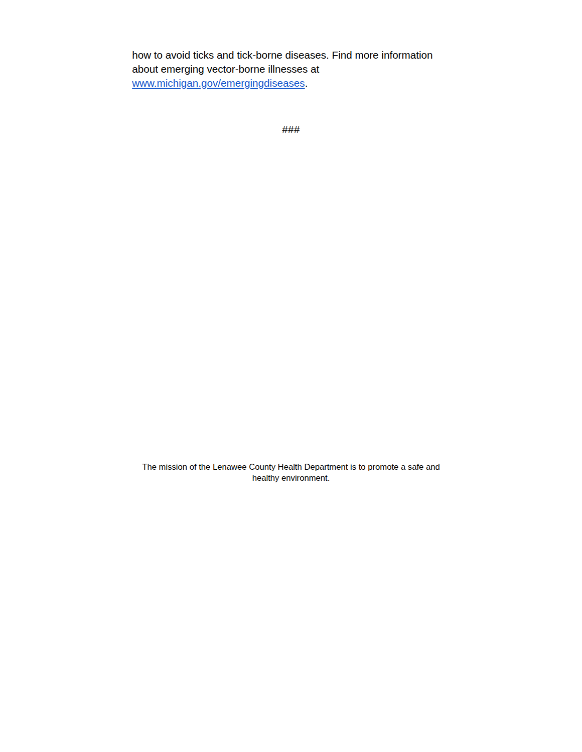how to avoid ticks and tick-borne diseases. Find more information about emerging vector-borne illnesses at www.michigan.gov/emergingdiseases.
###
The mission of the Lenawee County Health Department is to promote a safe and healthy environment.